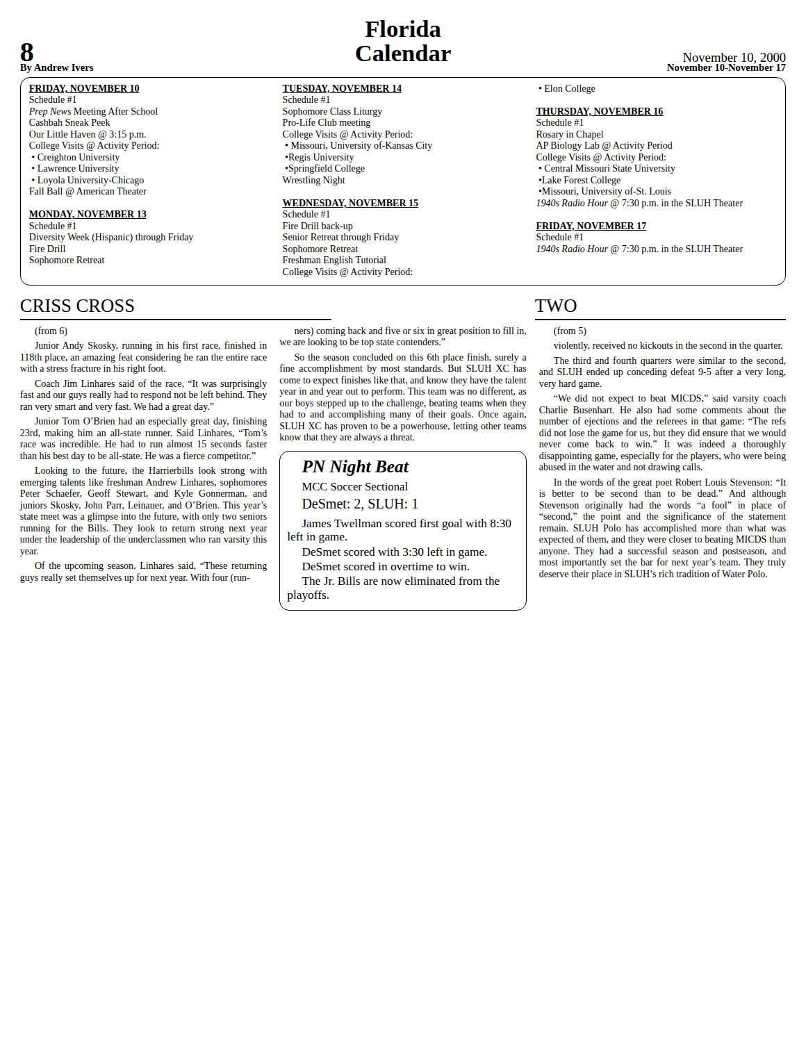8
Florida
Calendar
November 10, 2000
By Andrew Ivers
November 10-November 17
FRIDAY, NOVEMBER 10
Schedule #1
Prep News Meeting After School
Cashbah Sneak Peek
Our Little Haven @ 3:15 p.m.
College Visits @ Activity Period:
• Creighton University
• Lawrence University
• Loyola University-Chicago
Fall Ball @ American Theater
MONDAY, NOVEMBER 13
Schedule #1
Diversity Week (Hispanic) through Friday
Fire Drill
Sophomore Retreat
TUESDAY, NOVEMBER 14
Schedule #1
Sophomore Class Liturgy
Pro-Life Club meeting
College Visits @ Activity Period:
• Missouri, University of-Kansas City
•Regis University
•Springfield College
Wrestling Night
WEDNESDAY, NOVEMBER 15
Schedule #1
Fire Drill back-up
Senior Retreat through Friday
Sophomore Retreat
Freshman English Tutorial
College Visits @ Activity Period:
• Elon College
THURSDAY, NOVEMBER 16
Schedule #1
Rosary in Chapel
AP Biology Lab @ Activity Period
College Visits @ Activity Period:
• Central Missouri State University
•Lake Forest College
•Missouri, University of-St. Louis
1940s Radio Hour @ 7:30 p.m. in the SLUH Theater
FRIDAY, NOVEMBER 17
Schedule #1
1940s Radio Hour @ 7:30 p.m. in the SLUH Theater
CRISS CROSS
TWO
(from 6)
Junior Andy Skosky, running in his first race, finished in 118th place, an amazing feat considering he ran the entire race with a stress fracture in his right foot.
Coach Jim Linhares said of the race, “It was surprisingly fast and our guys really had to respond not be left behind. They ran very smart and very fast. We had a great day.”
Junior Tom O’Brien had an especially great day, finishing 23rd, making him an all-state runner. Said Linhares, “Tom’s race was incredible. He had to run almost 15 seconds faster than his best day to be all-state. He was a fierce competitor.”
Looking to the future, the Harrierbills look strong with emerging talents like freshman Andrew Linhares, sophomores Peter Schaefer, Geoff Stewart, and Kyle Gonnerman, and juniors Skosky, John Parr, Leinauer, and O’Brien. This year’s state meet was a glimpse into the future, with only two seniors running for the Bills. They look to return strong next year under the leadership of the underclassmen who ran varsity this year.
Of the upcoming season, Linhares said, “These returning guys really set themselves up for next year. With four (run-
ners) coming back and five or six in great position to fill in, we are looking to be top state contenders.”
So the season concluded on this 6th place finish, surely a fine accomplishment by most standards. But SLUH XC has come to expect finishes like that, and know they have the talent year in and year out to perform. This team was no different, as our boys stepped up to the challenge, beating teams when they had to and accomplishing many of their goals. Once again, SLUH XC has proven to be a powerhouse, letting other teams know that they are always a threat.
PN Night Beat
MCC Soccer Sectional
DeSmet: 2, SLUH: 1
James Twellman scored first goal with 8:30 left in game.
DeSmet scored with 3:30 left in game.
DeSmet scored in overtime to win.
The Jr. Bills are now eliminated from the playoffs.
(from 5)
violently, received no kickouts in the second in the quarter.
The third and fourth quarters were similar to the second, and SLUH ended up conceding defeat 9-5 after a very long, very hard game.
“We did not expect to beat MICDS,” said varsity coach Charlie Busenhart. He also had some comments about the number of ejections and the referees in that game: “The refs did not lose the game for us, but they did ensure that we would never come back to win.” It was indeed a thoroughly disappointing game, especially for the players, who were being abused in the water and not drawing calls.
In the words of the great poet Robert Louis Stevenson: “It is better to be second than to be dead.” And although Stevenson originally had the words “a fool” in place of “second,” the point and the significance of the statement remain. SLUH Polo has accomplished more than what was expected of them, and they were closer to beating MICDS than anyone. They had a successful season and postseason, and most importantly set the bar for next year’s team. They truly deserve their place in SLUH’s rich tradition of Water Polo.